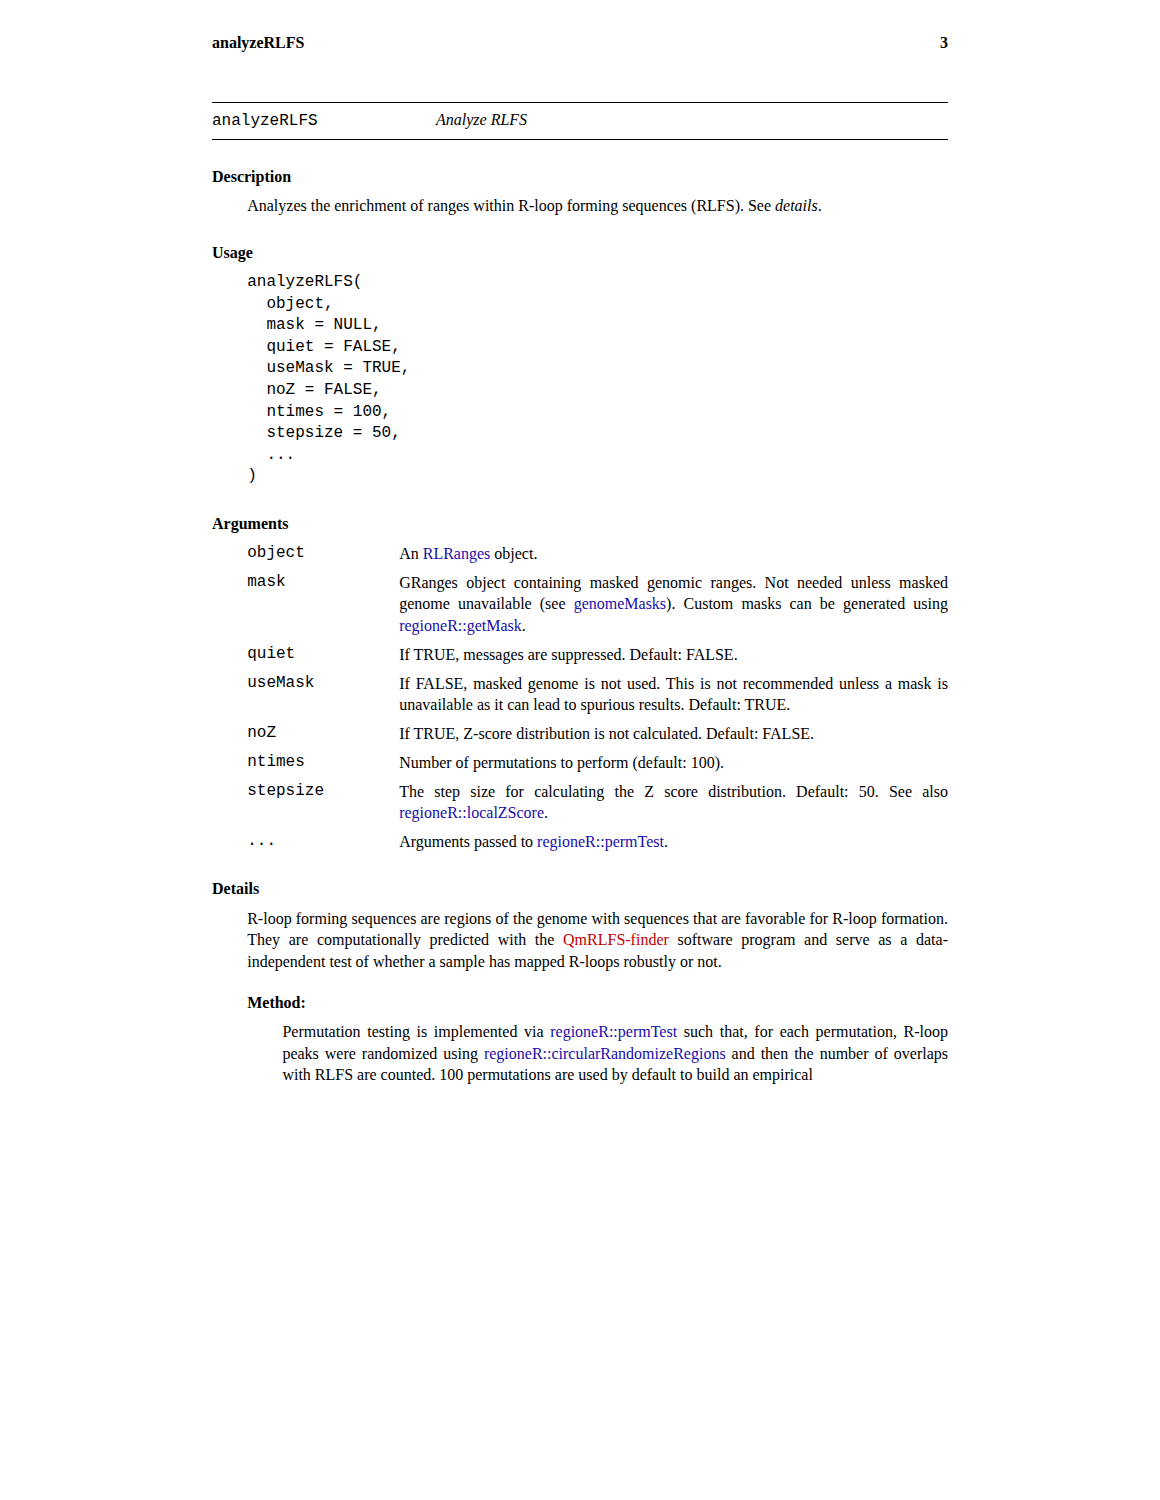analyzeRLFS 3
analyzeRLFS Analyze RLFS
Description
Analyzes the enrichment of ranges within R-loop forming sequences (RLFS). See details.
Usage
analyzeRLFS(
  object,
  mask = NULL,
  quiet = FALSE,
  useMask = TRUE,
  noZ = FALSE,
  ntimes = 100,
  stepsize = 50,
  ...
)
Arguments
object
An RLRanges object.
mask
GRanges object containing masked genomic ranges. Not needed unless masked genome unavailable (see genomeMasks). Custom masks can be generated using regioneR::getMask.
quiet
If TRUE, messages are suppressed. Default: FALSE.
useMask
If FALSE, masked genome is not used. This is not recommended unless a mask is unavailable as it can lead to spurious results. Default: TRUE.
noZ
If TRUE, Z-score distribution is not calculated. Default: FALSE.
ntimes
Number of permutations to perform (default: 100).
stepsize
The step size for calculating the Z score distribution. Default: 50. See also regioneR::localZScore.
...
Arguments passed to regioneR::permTest.
Details
R-loop forming sequences are regions of the genome with sequences that are favorable for R-loop formation. They are computationally predicted with the QmRLFS-finder software program and serve as a data-independent test of whether a sample has mapped R-loops robustly or not.
Method:
Permutation testing is implemented via regioneR::permTest such that, for each permutation, R-loop peaks were randomized using regioneR::circularRandomizeRegions and then the number of overlaps with RLFS are counted. 100 permutations are used by default to build an empirical